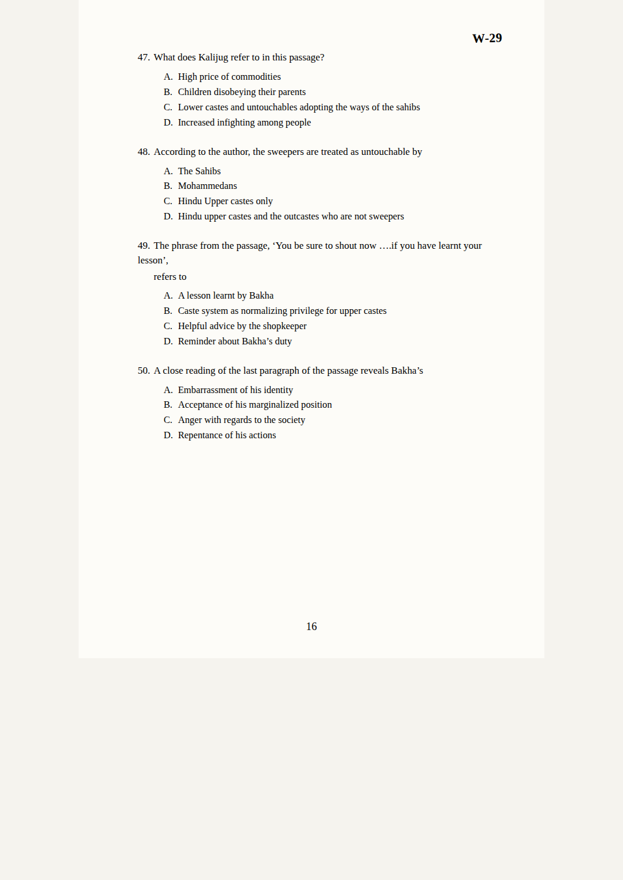W-29
47. What does Kalijug refer to in this passage?
A. High price of commodities
B. Children disobeying their parents
C. Lower castes and untouchables adopting the ways of the sahibs
D. Increased infighting among people
48. According to the author, the sweepers are treated as untouchable by
A. The Sahibs
B. Mohammedans
C. Hindu Upper castes only
D. Hindu upper castes and the outcastes who are not sweepers
49. The phrase from the passage, ‘You be sure to shout now ….if you have learnt your lesson’, refers to
A. A lesson learnt by Bakha
B. Caste system as normalizing privilege for upper castes
C. Helpful advice by the shopkeeper
D. Reminder about Bakha’s duty
50. A close reading of the last paragraph of the passage reveals Bakha’s
A. Embarrassment of his identity
B. Acceptance of his marginalized position
C. Anger with regards to the society
D. Repentance of his actions
16